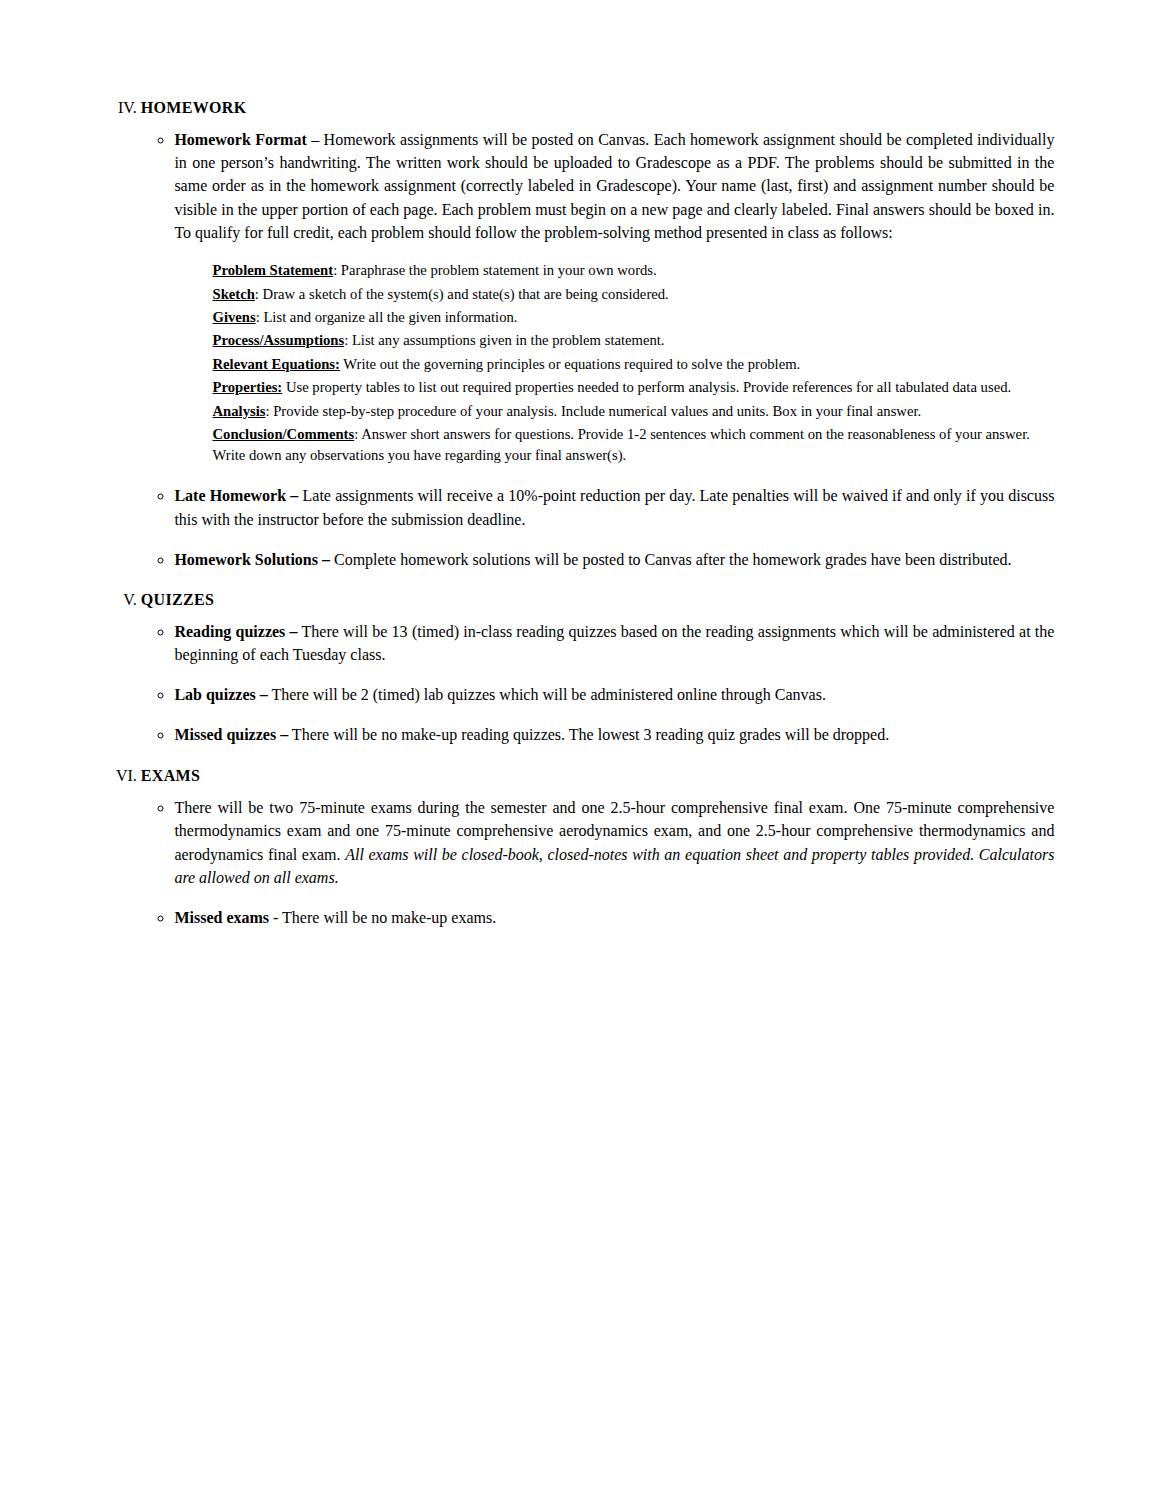HOMEWORK
Homework Format – Homework assignments will be posted on Canvas. Each homework assignment should be completed individually in one person’s handwriting. The written work should be uploaded to Gradescope as a PDF. The problems should be submitted in the same order as in the homework assignment (correctly labeled in Gradescope). Your name (last, first) and assignment number should be visible in the upper portion of each page. Each problem must begin on a new page and clearly labeled. Final answers should be boxed in. To qualify for full credit, each problem should follow the problem-solving method presented in class as follows:
Problem Statement: Paraphrase the problem statement in your own words.
Sketch: Draw a sketch of the system(s) and state(s) that are being considered.
Givens: List and organize all the given information.
Process/Assumptions: List any assumptions given in the problem statement.
Relevant Equations: Write out the governing principles or equations required to solve the problem.
Properties: Use property tables to list out required properties needed to perform analysis. Provide references for all tabulated data used.
Analysis: Provide step-by-step procedure of your analysis. Include numerical values and units. Box in your final answer.
Conclusion/Comments: Answer short answers for questions. Provide 1-2 sentences which comment on the reasonableness of your answer. Write down any observations you have regarding your final answer(s).
Late Homework – Late assignments will receive a 10%-point reduction per day. Late penalties will be waived if and only if you discuss this with the instructor before the submission deadline.
Homework Solutions – Complete homework solutions will be posted to Canvas after the homework grades have been distributed.
QUIZZES
Reading quizzes – There will be 13 (timed) in-class reading quizzes based on the reading assignments which will be administered at the beginning of each Tuesday class.
Lab quizzes – There will be 2 (timed) lab quizzes which will be administered online through Canvas.
Missed quizzes – There will be no make-up reading quizzes. The lowest 3 reading quiz grades will be dropped.
EXAMS
There will be two 75-minute exams during the semester and one 2.5-hour comprehensive final exam. One 75-minute comprehensive thermodynamics exam and one 75-minute comprehensive aerodynamics exam, and one 2.5-hour comprehensive thermodynamics and aerodynamics final exam. All exams will be closed-book, closed-notes with an equation sheet and property tables provided. Calculators are allowed on all exams.
Missed exams - There will be no make-up exams.